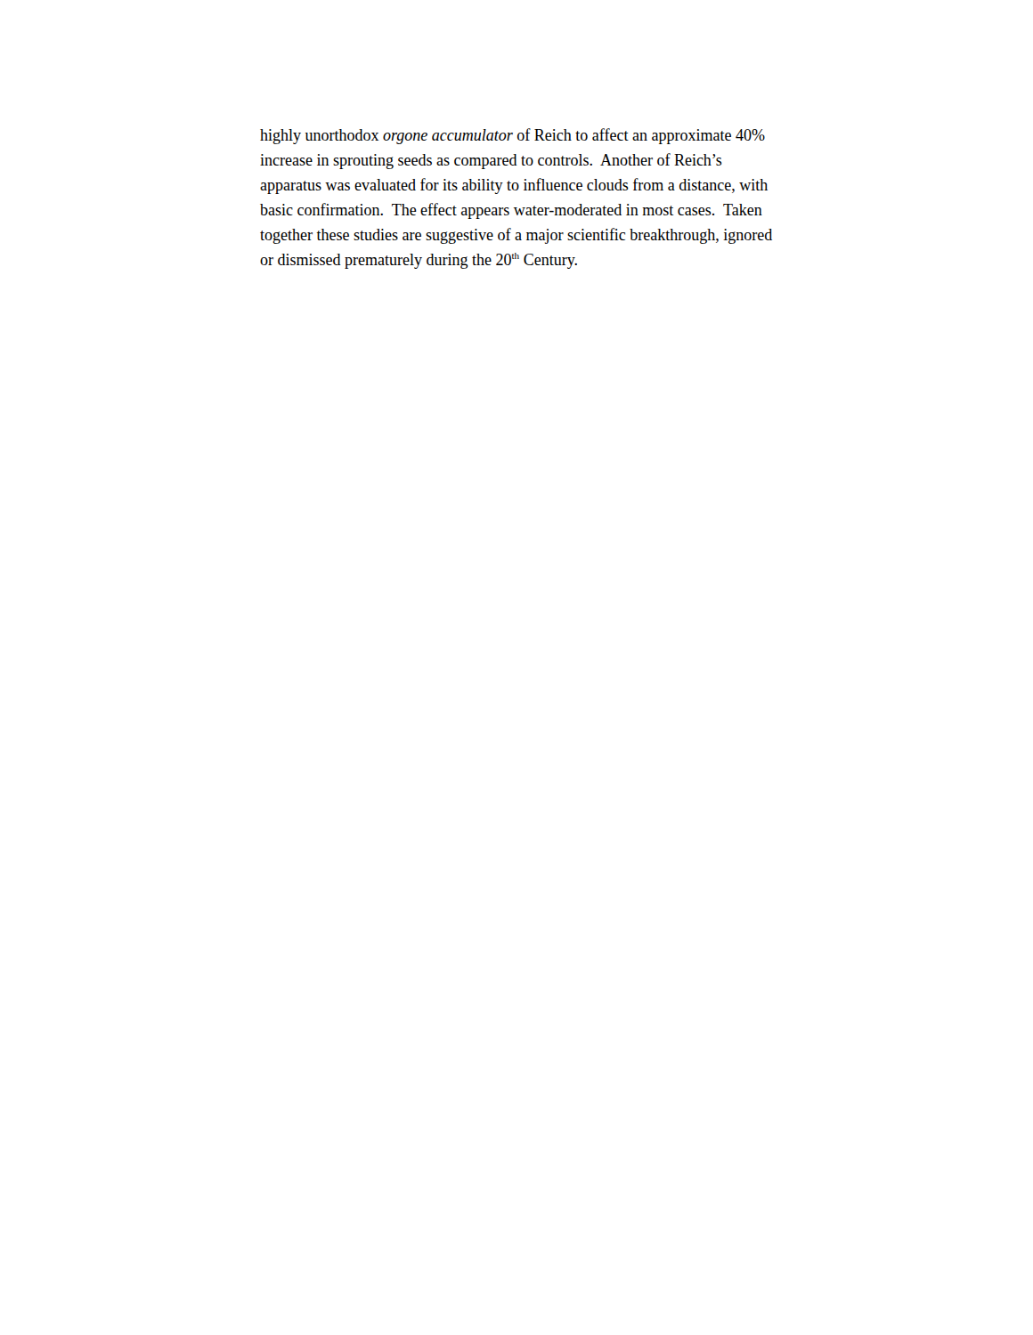highly unorthodox orgone accumulator of Reich to affect an approximate 40% increase in sprouting seeds as compared to controls. Another of Reich’s apparatus was evaluated for its ability to influence clouds from a distance, with basic confirmation. The effect appears water-moderated in most cases. Taken together these studies are suggestive of a major scientific breakthrough, ignored or dismissed prematurely during the 20th Century.